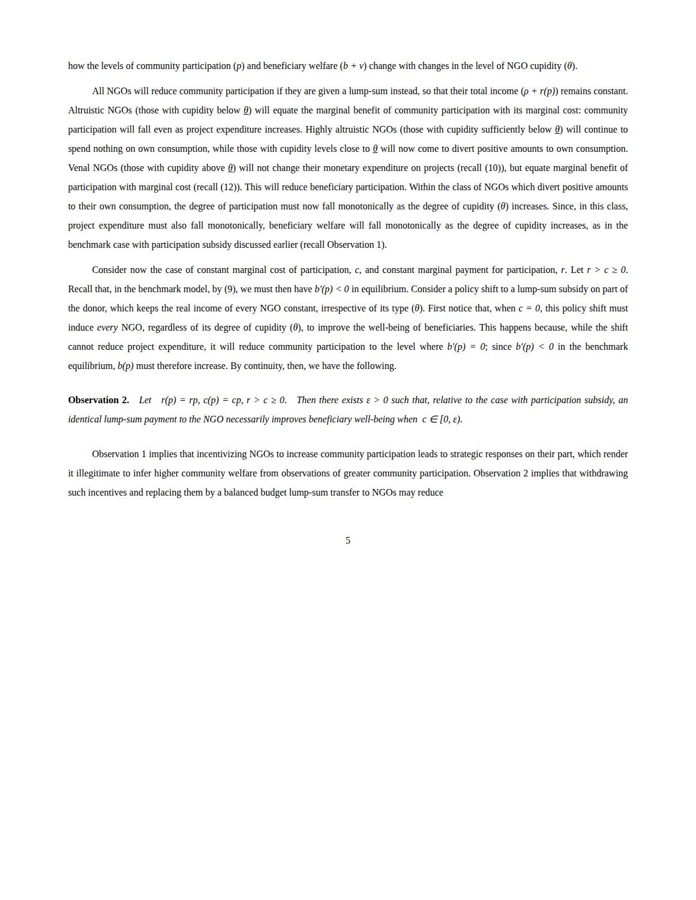how the levels of community participation (p) and beneficiary welfare (b + v) change with changes in the level of NGO cupidity (θ).
All NGOs will reduce community participation if they are given a lump-sum instead, so that their total income (ρ + r(p)) remains constant. Altruistic NGOs (those with cupidity below θ) will equate the marginal benefit of community participation with its marginal cost: community participation will fall even as project expenditure increases. Highly altruistic NGOs (those with cupidity sufficiently below θ) will continue to spend nothing on own consumption, while those with cupidity levels close to θ will now come to divert positive amounts to own consumption. Venal NGOs (those with cupidity above θ) will not change their monetary expenditure on projects (recall (10)), but equate marginal benefit of participation with marginal cost (recall (12)). This will reduce beneficiary participation. Within the class of NGOs which divert positive amounts to their own consumption, the degree of participation must now fall monotonically as the degree of cupidity (θ) increases. Since, in this class, project expenditure must also fall monotonically, beneficiary welfare will fall monotonically as the degree of cupidity increases, as in the benchmark case with participation subsidy discussed earlier (recall Observation 1).
Consider now the case of constant marginal cost of participation, c, and constant marginal payment for participation, r. Let r > c ≥ 0. Recall that, in the benchmark model, by (9), we must then have b′(p) < 0 in equilibrium. Consider a policy shift to a lump-sum subsidy on part of the donor, which keeps the real income of every NGO constant, irrespective of its type (θ). First notice that, when c = 0, this policy shift must induce every NGO, regardless of its degree of cupidity (θ), to improve the well-being of beneficiaries. This happens because, while the shift cannot reduce project expenditure, it will reduce community participation to the level where b′(p) = 0; since b′(p) < 0 in the benchmark equilibrium, b(p) must therefore increase. By continuity, then, we have the following.
Observation 2. Let r(p) = rp, c(p) = cp, r > c ≥ 0. Then there exists ε > 0 such that, relative to the case with participation subsidy, an identical lump-sum payment to the NGO necessarily improves beneficiary well-being when c ∈ [0, ε).
Observation 1 implies that incentivizing NGOs to increase community participation leads to strategic responses on their part, which render it illegitimate to infer higher community welfare from observations of greater community participation. Observation 2 implies that withdrawing such incentives and replacing them by a balanced budget lump-sum transfer to NGOs may reduce
5